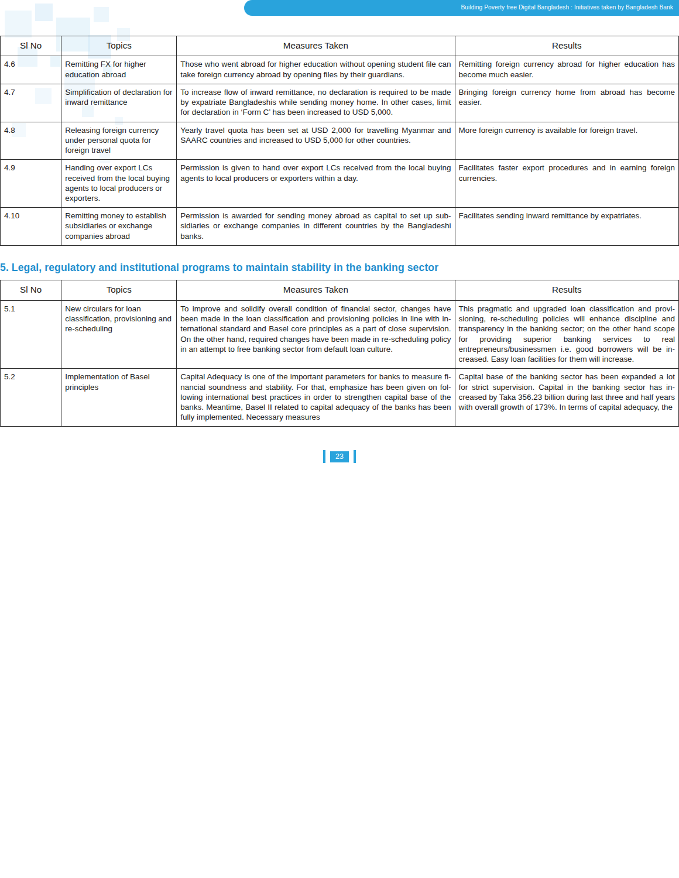Building Poverty free Digital Bangladesh : Initiatives taken by Bangladesh Bank
| Sl No | Topics | Measures Taken | Results |
| --- | --- | --- | --- |
| 4.6 | Remitting FX for higher education abroad | Those who went abroad for higher education without opening student file can take foreign currency abroad by opening files by their guardians. | Remitting foreign currency abroad for higher education has become much easier. |
| 4.7 | Simplification of declaration for inward remittance | To increase flow of inward remittance, no declaration is required to be made by expatriate Bangladeshis while sending money home. In other cases, limit for declaration in ‘Form C’ has been increased to USD 5,000. | Bringing foreign currency home from abroad has become easier. |
| 4.8 | Releasing foreign currency under personal quota for foreign travel | Yearly travel quota has been set at USD 2,000 for travelling Myanmar and SAARC countries and increased to USD 5,000 for other countries. | More foreign currency is available for foreign travel. |
| 4.9 | Handing over export LCs received from the local buying agents to local producers or exporters. | Permission is given to hand over export LCs received from the local buying agents to local producers or exporters within a day. | Facilitates faster export procedures and in earning foreign currencies. |
| 4.10 | Remitting money to establish subsidiaries or exchange companies abroad | Permission is awarded for sending money abroad as capital to set up subsidiaries or exchange companies in different countries by the Bangladeshi banks. | Facilitates sending inward remittance by expatriates. |
5. Legal, regulatory and institutional programs to maintain stability in the banking sector
| Sl No | Topics | Measures Taken | Results |
| --- | --- | --- | --- |
| 5.1 | New circulars for loan classification, provisioning and re-scheduling | To improve and solidify overall condition of financial sector, changes have been made in the loan classification and provisioning policies in line with international standard and Basel core principles as a part of close supervision. On the other hand, required changes have been made in re-scheduling policy in an attempt to free banking sector from default loan culture. | This pragmatic and upgraded loan classification and provisioning, re-scheduling policies will enhance discipline and transparency in the banking sector; on the other hand scope for providing superior banking services to real entrepreneurs/businessmen i.e. good borrowers will be increased. Easy loan facilities for them will increase. |
| 5.2 | Implementation of Basel principles | Capital Adequacy is one of the important parameters for banks to measure financial soundness and stability. For that, emphasize has been given on following international best practices in order to strengthen capital base of the banks. Meantime, Basel II related to capital adequacy of the banks has been fully implemented. Necessary measures | Capital base of the banking sector has been expanded a lot for strict supervision. Capital in the banking sector has increased by Taka 356.23 billion during last three and half years with overall growth of 173%. In terms of capital adequacy, the |
23